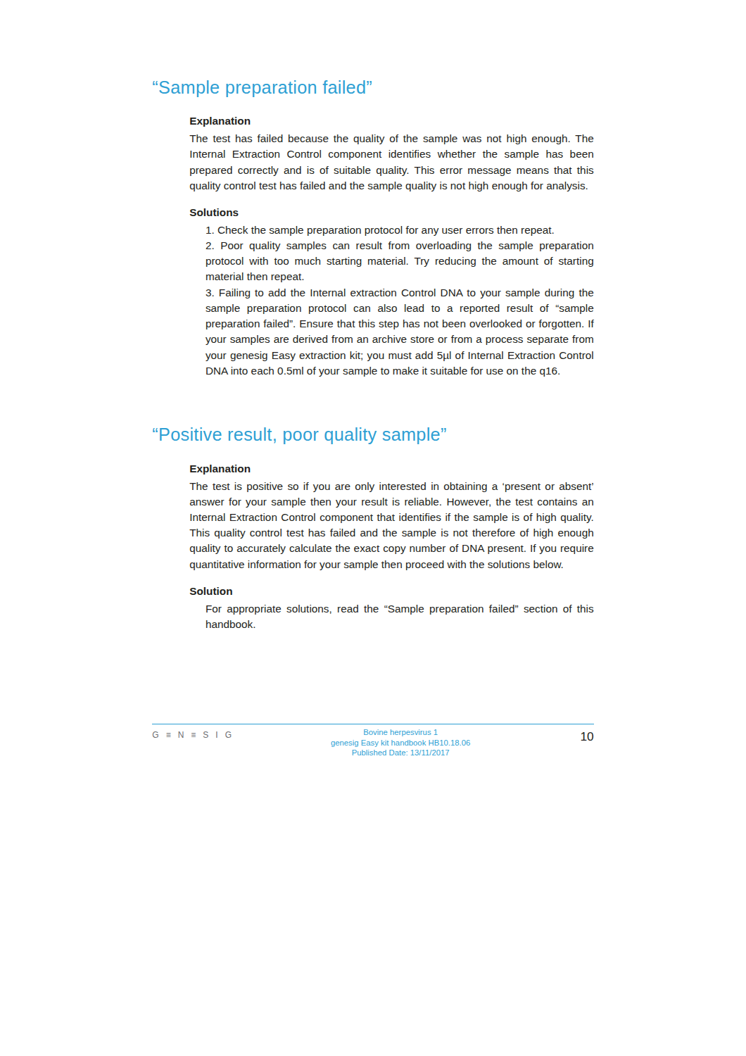“Sample preparation failed”
Explanation
The test has failed because the quality of the sample was not high enough. The Internal Extraction Control component identifies whether the sample has been prepared correctly and is of suitable quality. This error message means that this quality control test has failed and the sample quality is not high enough for analysis.
Solutions
Check the sample preparation protocol for any user errors then repeat.
Poor quality samples can result from overloading the sample preparation protocol with too much starting material. Try reducing the amount of starting material then repeat.
Failing to add the Internal extraction Control DNA to your sample during the sample preparation protocol can also lead to a reported result of “sample preparation failed”. Ensure that this step has not been overlooked or forgotten. If your samples are derived from an archive store or from a process separate from your genesig Easy extraction kit; you must add 5µl of Internal Extraction Control DNA into each 0.5ml of your sample to make it suitable for use on the q16.
“Positive result, poor quality sample”
Explanation
The test is positive so if you are only interested in obtaining a ‘present or absent’ answer for your sample then your result is reliable. However, the test contains an Internal Extraction Control component that identifies if the sample is of high quality. This quality control test has failed and the sample is not therefore of high enough quality to accurately calculate the exact copy number of DNA present. If you require quantitative information for your sample then proceed with the solutions below.
Solution
For appropriate solutions, read the “Sample preparation failed” section of this handbook.
G ≡ N ≡ S I G
Bovine herpesvirus 1
genesig Easy kit handbook HB10.18.06
Published Date: 13/11/2017
10